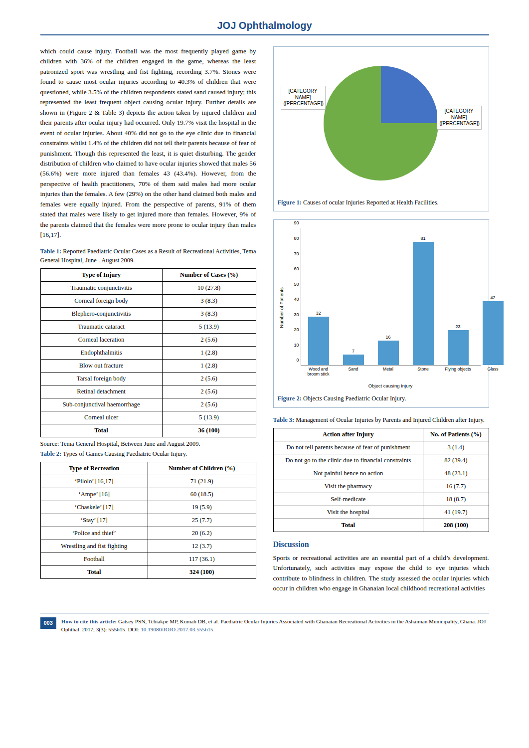JOJ Ophthalmology
which could cause injury. Football was the most frequently played game by children with 36% of the children engaged in the game, whereas the least patronized sport was wrestling and fist fighting, recording 3.7%. Stones were found to cause most ocular injuries according to 40.3% of children that were questioned, while 3.5% of the children respondents stated sand caused injury; this represented the least frequent object causing ocular injury. Further details are shown in (Figure 2 & Table 3) depicts the action taken by injured children and their parents after ocular injury had occurred. Only 19.7% visit the hospital in the event of ocular injuries. About 40% did not go to the eye clinic due to financial constraints whilst 1.4% of the children did not tell their parents because of fear of punishment. Though this represented the least, it is quiet disturbing. The gender distribution of children who claimed to have ocular injuries showed that males 56 (56.6%) were more injured than females 43 (43.4%). However, from the perspective of health practitioners, 70% of them said males had more ocular injuries than the females. A few (29%) on the other hand claimed both males and females were equally injured. From the perspective of parents, 91% of them stated that males were likely to get injured more than females. However, 9% of the parents claimed that the females were more prone to ocular injury than males [16,17].
Table 1: Reported Paediatric Ocular Cases as a Result of Recreational Activities, Tema General Hospital, June - August 2009.
| Type of Injury | Number of Cases (%) |
| --- | --- |
| Traumatic conjunctivitis | 10 (27.8) |
| Corneal foreign body | 3 (8.3) |
| Blephero-conjunctivitis | 3 (8.3) |
| Traumatic cataract | 5 (13.9) |
| Corneal laceration | 2 (5.6) |
| Endophthalmitis | 1 (2.8) |
| Blow out fracture | 1 (2.8) |
| Tarsal foreign body | 2 (5.6) |
| Retinal detachment | 2 (5.6) |
| Sub-conjunctival haemorrhage | 2 (5.6) |
| Corneal ulcer | 5 (13.9) |
| Total | 36 (100) |
Source: Tema General Hospital, Between June and August 2009.
Table 2: Types of Games Causing Paediatric Ocular Injury.
| Type of Recreation | Number of Children (%) |
| --- | --- |
| ‘Pilolo’ [16,17] | 71 (21.9) |
| ‘Ampe’ [16] | 60 (18.5) |
| ‘Chaskele’ [17] | 19 (5.9) |
| ‘Stay’ [17] | 25 (7.7) |
| ‘Police and thief’ | 20 (6.2) |
| Wrestling and fist fighting | 12 (3.7) |
| Football | 117 (36.1) |
| Total | 324 (100) |
[CATEGORY NAME]
([PERCENTAGE])
[CATEGORY NAME]
([PERCENTAGE])
Figure 1: Causes of ocular Injuries Reported at Health Facilities.
Number of Patients
0
10
20
30
40
50
60
70
80
90
32
Wood and broom stick
7
Sand
16
Metal
81
Stone
23
Flying objects
42
Glass
Object causing Injury
Figure 2: Objects Causing Paediatric Ocular Injury.
Table 3: Management of Ocular Injuries by Parents and Injured Children after Injury.
| Action after Injury | No. of Patients (%) |
| --- | --- |
| Do not tell parents because of fear of punishment | 3 (1.4) |
| Do not go to the clinic due to financial constraints | 82 (39.4) |
| Not painful hence no action | 48 (23.1) |
| Visit the pharmacy | 16 (7.7) |
| Self-medicate | 18 (8.7) |
| Visit the hospital | 41 (19.7) |
| Total | 208 (100) |
Discussion
Sports or recreational activities are an essential part of a child’s development. Unfortunately, such activities may expose the child to eye injuries which contribute to blindness in children. The study assessed the ocular injuries which occur in children who engage in Ghanaian local childhood recreational activities
003
How to cite this article: Gatsey PSN, Tchiakpe MP, Kumah DB, et al. Paediatric Ocular Injuries Associated with Ghanaian Recreational Activities in the Ashaiman Municipality, Ghana. JOJ Ophthal. 2017; 3(3): 555615. DOI: 10.19080/JOJO.2017.03.555615.